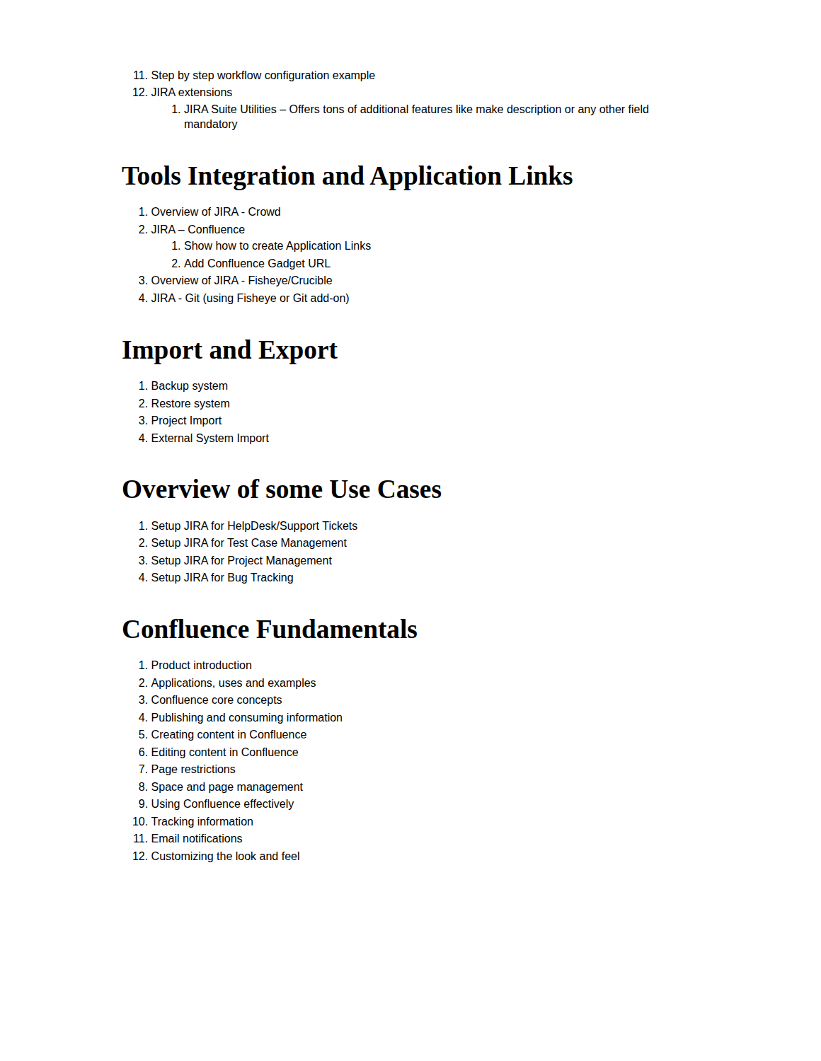Step by step workflow configuration example
JIRA extensions
JIRA Suite Utilities – Offers tons of additional features like make description or any other field mandatory
Tools Integration and Application Links
Overview of JIRA - Crowd
JIRA – Confluence
Show how to create Application Links
Add Confluence Gadget URL
Overview of JIRA - Fisheye/Crucible
JIRA - Git (using Fisheye or Git add-on)
Import and Export
Backup system
Restore system
Project Import
External System Import
Overview of some Use Cases
Setup JIRA for HelpDesk/Support Tickets
Setup JIRA for Test Case Management
Setup JIRA for Project Management
Setup JIRA for Bug Tracking
Confluence Fundamentals
Product introduction
Applications, uses and examples
Confluence core concepts
Publishing and consuming information
Creating content in Confluence
Editing content in Confluence
Page restrictions
Space and page management
Using Confluence effectively
Tracking information
Email notifications
Customizing the look and feel